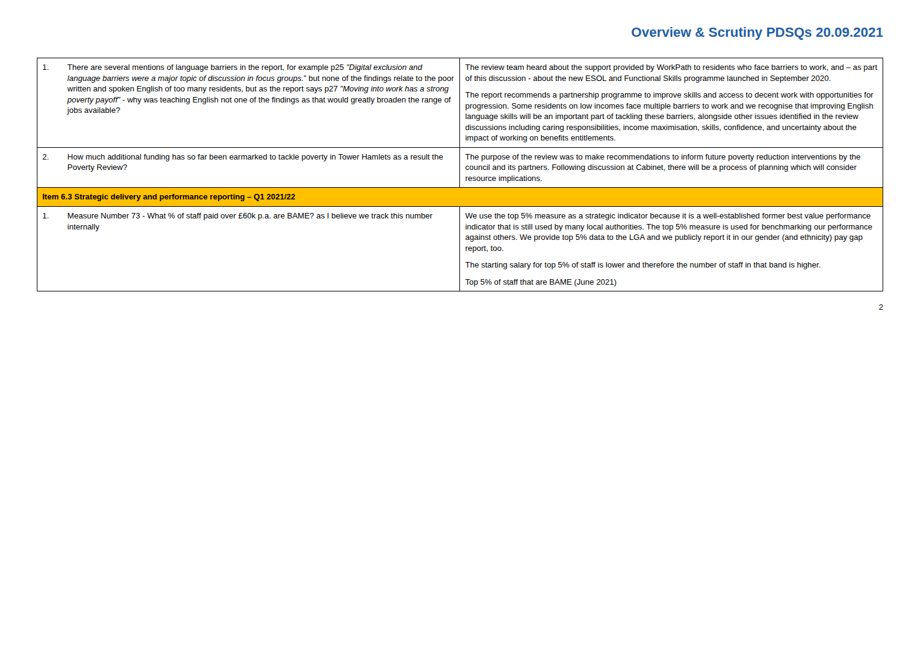Overview & Scrutiny PDSQs 20.09.2021
| 1. | There are several mentions of language barriers in the report, for example p25 "Digital exclusion and language barriers were a major topic of discussion in focus groups. ” but none of the findings relate to the poor written and spoken English of too many residents, but as the report says p27 "Moving into work has a strong poverty payoff” - why was teaching English not one of the findings as that would greatly broaden the range of jobs available? | The review team heard about the support provided by WorkPath to residents who face barriers to work, and – as part of this discussion - about the new ESOL and Functional Skills programme launched in September 2020. The report recommends a partnership programme to improve skills and access to decent work with opportunities for progression. Some residents on low incomes face multiple barriers to work and we recognise that improving English language skills will be an important part of tackling these barriers, alongside other issues identified in the review discussions including caring responsibilities, income maximisation, skills, confidence, and uncertainty about the impact of working on benefits entitlements. |
| 2. | How much additional funding has so far been earmarked to tackle poverty in Tower Hamlets as a result the Poverty Review? | The purpose of the review was to make recommendations to inform future poverty reduction interventions by the council and its partners. Following discussion at Cabinet, there will be a process of planning which will consider resource implications. |
| Item 6.3 Strategic delivery and performance reporting – Q1 2021/22 |
| 1. | Measure Number 73 - What % of staff paid over £60k p.a. are BAME? as I believe we track this number internally | We use the top 5% measure as a strategic indicator because it is a well-established former best value performance indicator that is still used by many local authorities. The top 5% measure is used for benchmarking our performance against others. We provide top 5% data to the LGA and we publicly report it in our gender (and ethnicity) pay gap report, too. The starting salary for top 5% of staff is lower and therefore the number of staff in that band is higher. Top 5% of staff that are BAME (June 2021) |
2